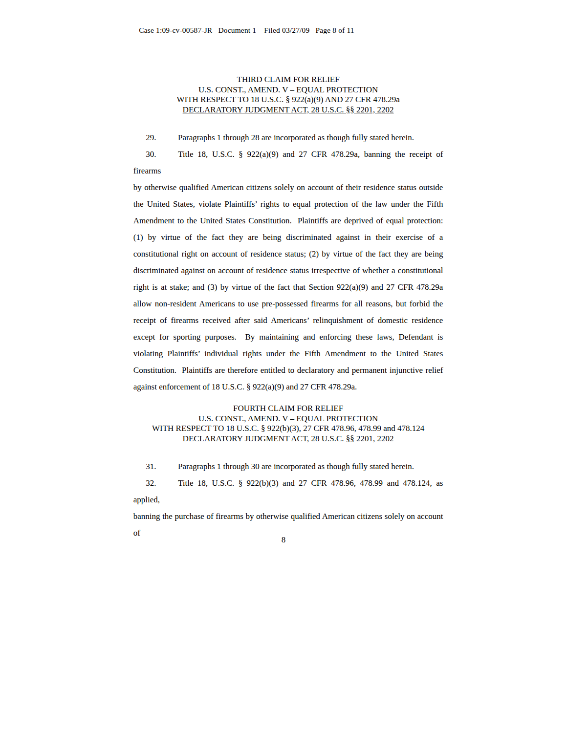Case 1:09-cv-00587-JR Document 1 Filed 03/27/09 Page 8 of 11
THIRD CLAIM FOR RELIEF
U.S. CONST., AMEND. V – EQUAL PROTECTION
WITH RESPECT TO 18 U.S.C. § 922(a)(9) AND 27 CFR 478.29a
DECLARATORY JUDGMENT ACT, 28 U.S.C. §§ 2201, 2202
29. Paragraphs 1 through 28 are incorporated as though fully stated herein.
30. Title 18, U.S.C. § 922(a)(9) and 27 CFR 478.29a, banning the receipt of firearms
by otherwise qualified American citizens solely on account of their residence status outside the United States, violate Plaintiffs’ rights to equal protection of the law under the Fifth Amendment to the United States Constitution. Plaintiffs are deprived of equal protection: (1) by virtue of the fact they are being discriminated against in their exercise of a constitutional right on account of residence status; (2) by virtue of the fact they are being discriminated against on account of residence status irrespective of whether a constitutional right is at stake; and (3) by virtue of the fact that Section 922(a)(9) and 27 CFR 478.29a allow non-resident Americans to use pre-possessed firearms for all reasons, but forbid the receipt of firearms received after said Americans’ relinquishment of domestic residence except for sporting purposes. By maintaining and enforcing these laws, Defendant is violating Plaintiffs’ individual rights under the Fifth Amendment to the United States Constitution. Plaintiffs are therefore entitled to declaratory and permanent injunctive relief against enforcement of 18 U.S.C. § 922(a)(9) and 27 CFR 478.29a.
FOURTH CLAIM FOR RELIEF
U.S. CONST., AMEND. V – EQUAL PROTECTION
WITH RESPECT TO 18 U.S.C. § 922(b)(3), 27 CFR 478.96, 478.99 and 478.124
DECLARATORY JUDGMENT ACT, 28 U.S.C. §§ 2201, 2202
31. Paragraphs 1 through 30 are incorporated as though fully stated herein.
32. Title 18, U.S.C. § 922(b)(3) and 27 CFR 478.96, 478.99 and 478.124, as applied,
banning the purchase of firearms by otherwise qualified American citizens solely on account of
8